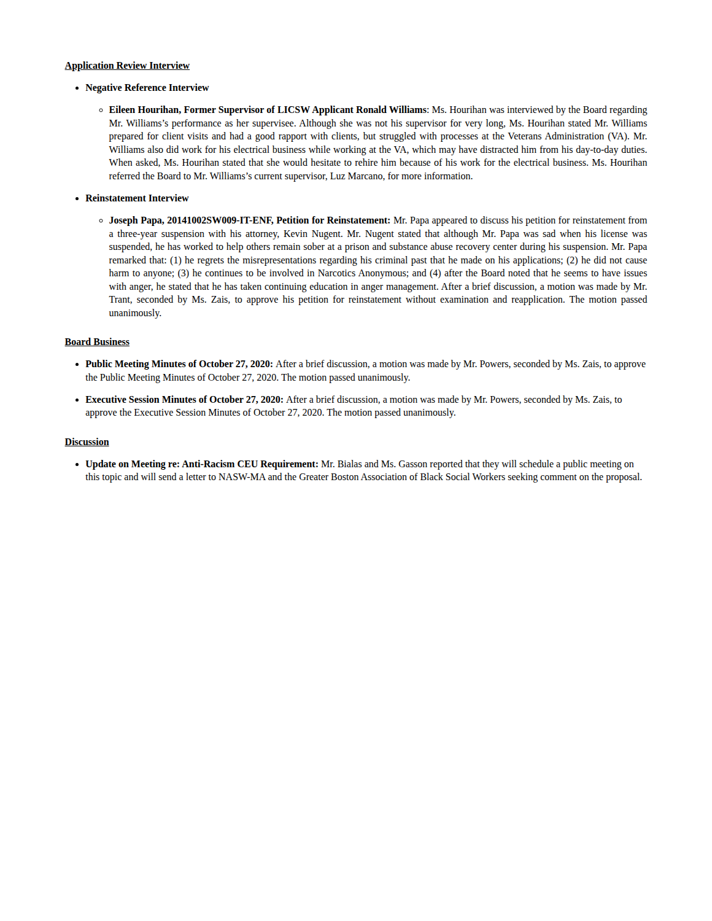Application Review Interview
Negative Reference Interview
Eileen Hourihan, Former Supervisor of LICSW Applicant Ronald Williams: Ms. Hourihan was interviewed by the Board regarding Mr. Williams’s performance as her supervisee. Although she was not his supervisor for very long, Ms. Hourihan stated Mr. Williams prepared for client visits and had a good rapport with clients, but struggled with processes at the Veterans Administration (VA). Mr. Williams also did work for his electrical business while working at the VA, which may have distracted him from his day-to-day duties. When asked, Ms. Hourihan stated that she would hesitate to rehire him because of his work for the electrical business. Ms. Hourihan referred the Board to Mr. Williams’s current supervisor, Luz Marcano, for more information.
Reinstatement Interview
Joseph Papa, 20141002SW009-IT-ENF, Petition for Reinstatement: Mr. Papa appeared to discuss his petition for reinstatement from a three-year suspension with his attorney, Kevin Nugent. Mr. Nugent stated that although Mr. Papa was sad when his license was suspended, he has worked to help others remain sober at a prison and substance abuse recovery center during his suspension. Mr. Papa remarked that: (1) he regrets the misrepresentations regarding his criminal past that he made on his applications; (2) he did not cause harm to anyone; (3) he continues to be involved in Narcotics Anonymous; and (4) after the Board noted that he seems to have issues with anger, he stated that he has taken continuing education in anger management. After a brief discussion, a motion was made by Mr. Trant, seconded by Ms. Zais, to approve his petition for reinstatement without examination and reapplication. The motion passed unanimously.
Board Business
Public Meeting Minutes of October 27, 2020: After a brief discussion, a motion was made by Mr. Powers, seconded by Ms. Zais, to approve the Public Meeting Minutes of October 27, 2020. The motion passed unanimously.
Executive Session Minutes of October 27, 2020: After a brief discussion, a motion was made by Mr. Powers, seconded by Ms. Zais, to approve the Executive Session Minutes of October 27, 2020. The motion passed unanimously.
Discussion
Update on Meeting re: Anti-Racism CEU Requirement: Mr. Bialas and Ms. Gasson reported that they will schedule a public meeting on this topic and will send a letter to NASW-MA and the Greater Boston Association of Black Social Workers seeking comment on the proposal.